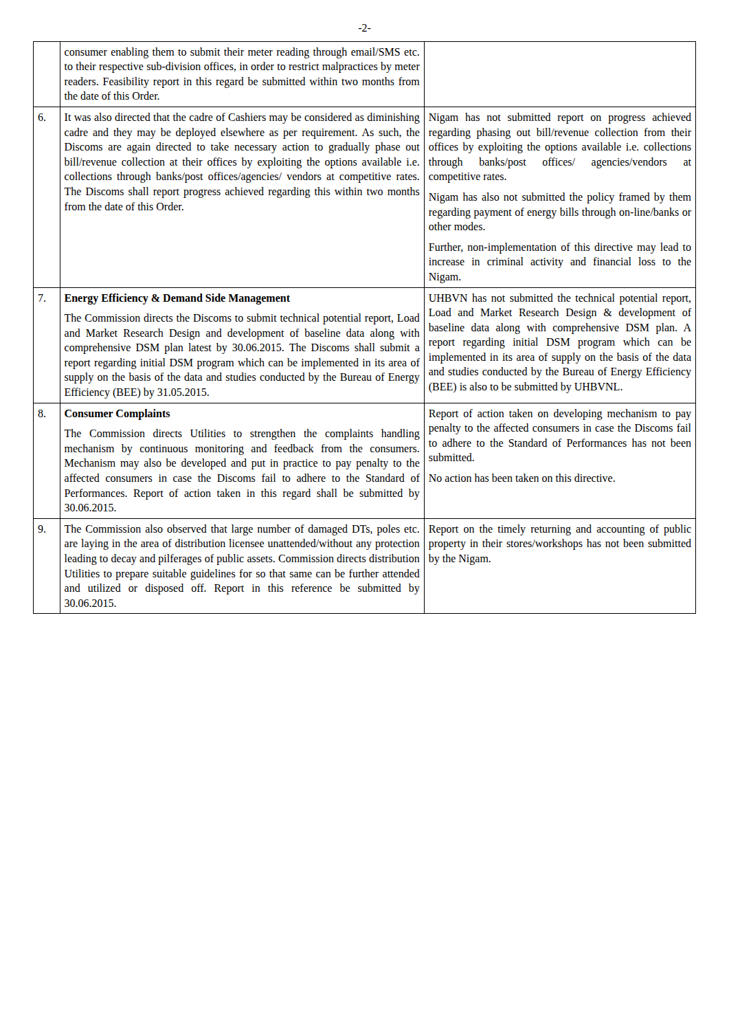-2-
| | consumer enabling them to submit their meter reading through email/SMS etc. to their respective sub-division offices, in order to restrict malpractices by meter readers. Feasibility report in this regard be submitted within two months from the date of this Order. | |
| 6. | It was also directed that the cadre of Cashiers may be considered as diminishing cadre and they may be deployed elsewhere as per requirement. As such, the Discoms are again directed to take necessary action to gradually phase out bill/revenue collection at their offices by exploiting the options available i.e. collections through banks/post offices/agencies/ vendors at competitive rates. The Discoms shall report progress achieved regarding this within two months from the date of this Order. | Nigam has not submitted report on progress achieved regarding phasing out bill/revenue collection from their offices by exploiting the options available i.e. collections through banks/post offices/ agencies/vendors at competitive rates. Nigam has also not submitted the policy framed by them regarding payment of energy bills through on-line/banks or other modes. Further, non-implementation of this directive may lead to increase in criminal activity and financial loss to the Nigam. |
| 7. | Energy Efficiency & Demand Side Management The Commission directs the Discoms to submit technical potential report, Load and Market Research Design and development of baseline data along with comprehensive DSM plan latest by 30.06.2015. The Discoms shall submit a report regarding initial DSM program which can be implemented in its area of supply on the basis of the data and studies conducted by the Bureau of Energy Efficiency (BEE) by 31.05.2015. | UHBVN has not submitted the technical potential report, Load and Market Research Design & development of baseline data along with comprehensive DSM plan. A report regarding initial DSM program which can be implemented in its area of supply on the basis of the data and studies conducted by the Bureau of Energy Efficiency (BEE) is also to be submitted by UHBVNL. |
| 8. | Consumer Complaints The Commission directs Utilities to strengthen the complaints handling mechanism by continuous monitoring and feedback from the consumers. Mechanism may also be developed and put in practice to pay penalty to the affected consumers in case the Discoms fail to adhere to the Standard of Performances. Report of action taken in this regard shall be submitted by 30.06.2015. | Report of action taken on developing mechanism to pay penalty to the affected consumers in case the Discoms fail to adhere to the Standard of Performances has not been submitted. No action has been taken on this directive. |
| 9. | The Commission also observed that large number of damaged DTs, poles etc. are laying in the area of distribution licensee unattended/without any protection leading to decay and pilferages of public assets. Commission directs distribution Utilities to prepare suitable guidelines for so that same can be further attended and utilized or disposed off. Report in this reference be submitted by 30.06.2015. | Report on the timely returning and accounting of public property in their stores/workshops has not been submitted by the Nigam. |